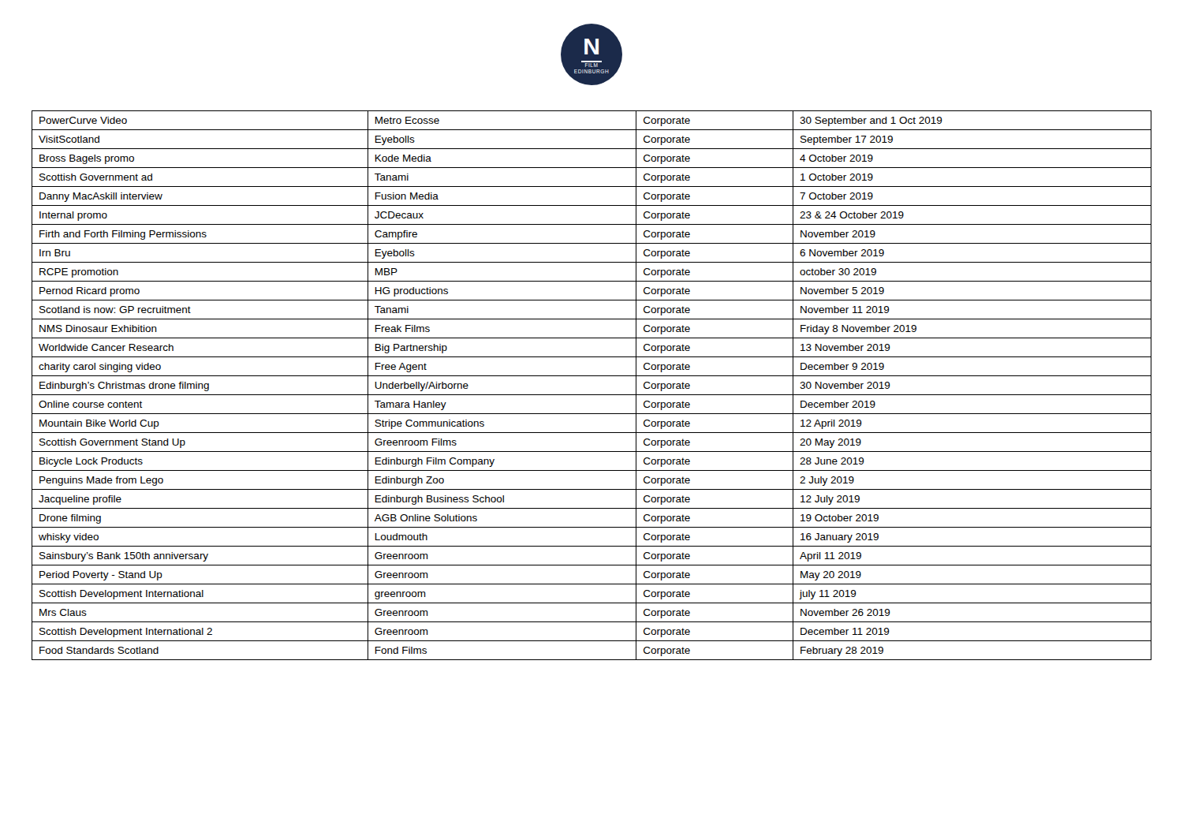N Film
Edinburgh
| PowerCurve Video | Metro Ecosse | Corporate | 30 September and 1 Oct 2019 |
| VisitScotland | Eyebolls | Corporate | September 17 2019 |
| Bross Bagels promo | Kode Media | Corporate | 4 October 2019 |
| Scottish Government ad | Tanami | Corporate | 1 October 2019 |
| Danny MacAskill interview | Fusion Media | Corporate | 7 October 2019 |
| Internal promo | JCDecaux | Corporate | 23 & 24 October 2019 |
| Firth and Forth Filming Permissions | Campfire | Corporate | November 2019 |
| Irn Bru | Eyebolls | Corporate | 6 November 2019 |
| RCPE promotion | MBP | Corporate | october 30 2019 |
| Pernod Ricard promo | HG productions | Corporate | November 5 2019 |
| Scotland is now: GP recruitment | Tanami | Corporate | November 11 2019 |
| NMS Dinosaur Exhibition | Freak Films | Corporate | Friday 8 November 2019 |
| Worldwide Cancer Research | Big Partnership | Corporate | 13 November 2019 |
| charity carol singing video | Free Agent | Corporate | December 9 2019 |
| Edinburgh’s Christmas drone filming | Underbelly/Airborne | Corporate | 30 November 2019 |
| Online course content | Tamara Hanley | Corporate | December 2019 |
| Mountain Bike World Cup | Stripe Communications | Corporate | 12 April 2019 |
| Scottish Government Stand Up | Greenroom Films | Corporate | 20 May 2019 |
| Bicycle Lock Products | Edinburgh Film Company | Corporate | 28 June 2019 |
| Penguins Made from Lego | Edinburgh Zoo | Corporate | 2 July 2019 |
| Jacqueline profile | Edinburgh Business School | Corporate | 12 July 2019 |
| Drone filming | AGB Online Solutions | Corporate | 19 October 2019 |
| whisky video | Loudmouth | Corporate | 16 January 2019 |
| Sainsbury’s Bank 150th anniversary | Greenroom | Corporate | April 11 2019 |
| Period Poverty - Stand Up | Greenroom | Corporate | May 20 2019 |
| Scottish Development International | greenroom | Corporate | july 11 2019 |
| Mrs Claus | Greenroom | Corporate | November 26 2019 |
| Scottish Development International 2 | Greenroom | Corporate | December 11 2019 |
| Food Standards Scotland | Fond Films | Corporate | February 28 2019 |